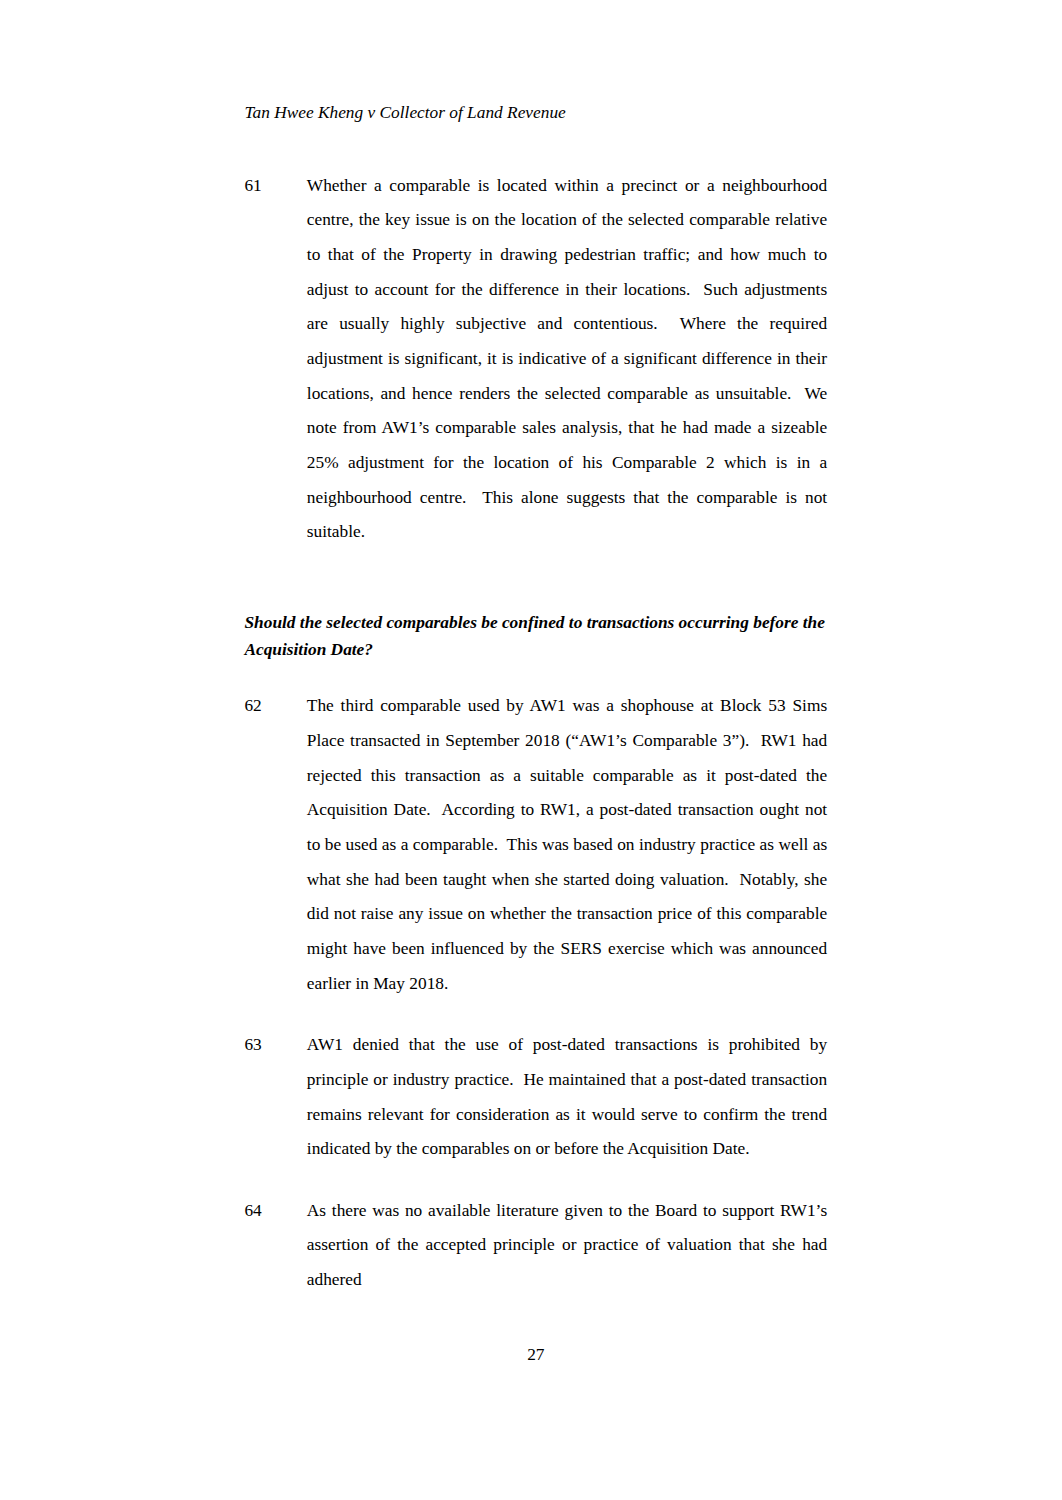Tan Hwee Kheng v Collector of Land Revenue
61
Whether a comparable is located within a precinct or a neighbourhood centre, the key issue is on the location of the selected comparable relative to that of the Property in drawing pedestrian traffic; and how much to adjust to account for the difference in their locations. Such adjustments are usually highly subjective and contentious. Where the required adjustment is significant, it is indicative of a significant difference in their locations, and hence renders the selected comparable as unsuitable. We note from AW1’s comparable sales analysis, that he had made a sizeable 25% adjustment for the location of his Comparable 2 which is in a neighbourhood centre. This alone suggests that the comparable is not suitable.
Should the selected comparables be confined to transactions occurring before the Acquisition Date?
62
The third comparable used by AW1 was a shophouse at Block 53 Sims Place transacted in September 2018 (“AW1’s Comparable 3”). RW1 had rejected this transaction as a suitable comparable as it post-dated the Acquisition Date. According to RW1, a post-dated transaction ought not to be used as a comparable. This was based on industry practice as well as what she had been taught when she started doing valuation. Notably, she did not raise any issue on whether the transaction price of this comparable might have been influenced by the SERS exercise which was announced earlier in May 2018.
63
AW1 denied that the use of post-dated transactions is prohibited by principle or industry practice. He maintained that a post-dated transaction remains relevant for consideration as it would serve to confirm the trend indicated by the comparables on or before the Acquisition Date.
64
As there was no available literature given to the Board to support RW1’s assertion of the accepted principle or practice of valuation that she had adhered
27